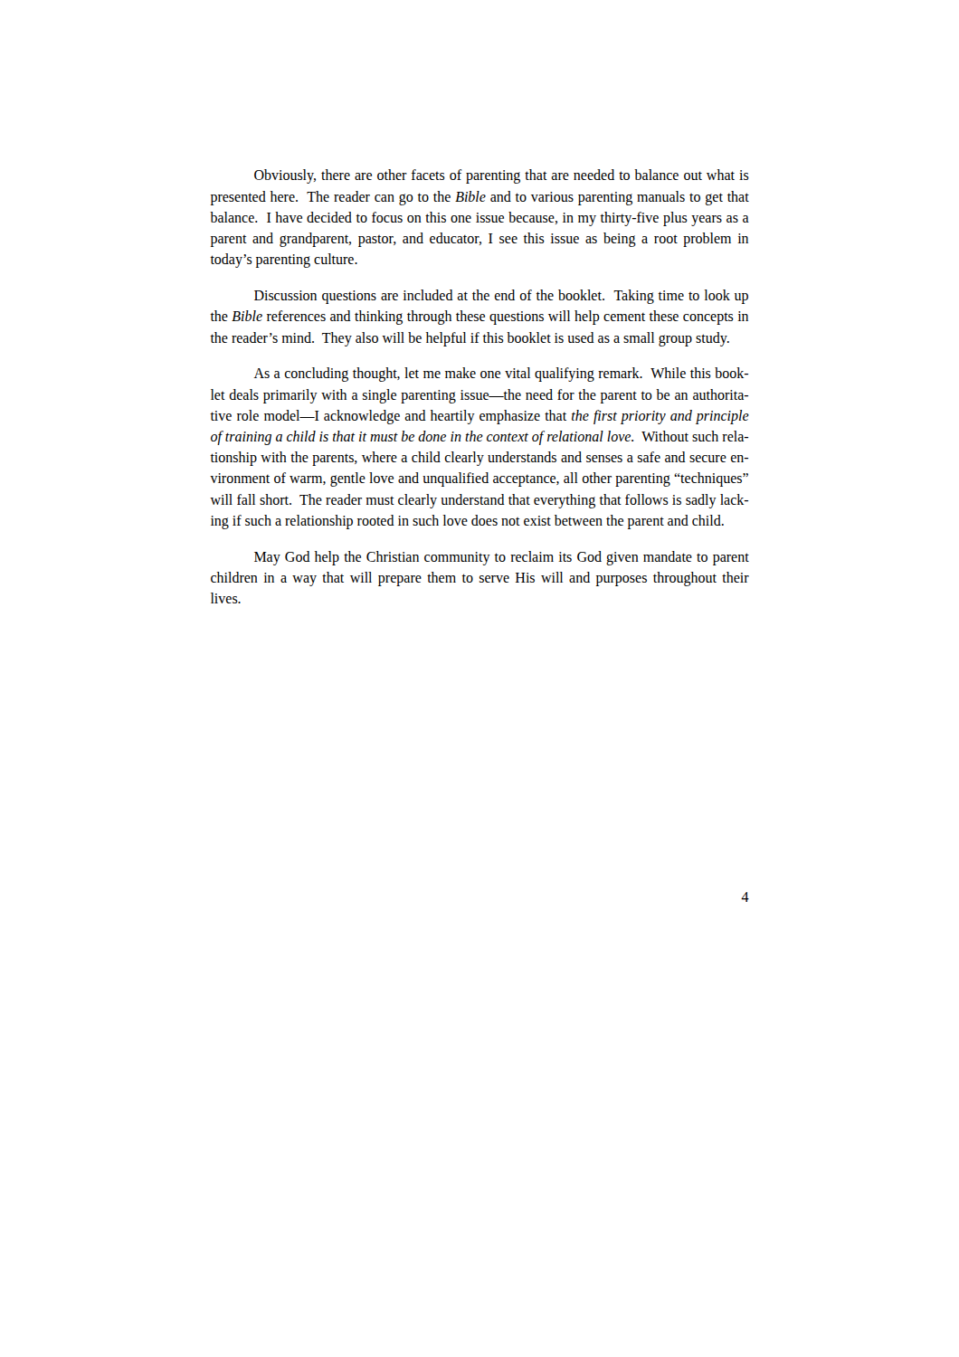Obviously, there are other facets of parenting that are needed to balance out what is presented here. The reader can go to the Bible and to various parenting manuals to get that balance. I have decided to focus on this one issue because, in my thirty-five plus years as a parent and grandparent, pastor, and educator, I see this issue as being a root problem in today’s parenting culture.
Discussion questions are included at the end of the booklet. Taking time to look up the Bible references and thinking through these questions will help cement these concepts in the reader’s mind. They also will be helpful if this booklet is used as a small group study.
As a concluding thought, let me make one vital qualifying remark. While this booklet deals primarily with a single parenting issue—the need for the parent to be an authoritative role model—I acknowledge and heartily emphasize that the first priority and principle of training a child is that it must be done in the context of relational love. Without such relationship with the parents, where a child clearly understands and senses a safe and secure environment of warm, gentle love and unqualified acceptance, all other parenting “techniques” will fall short. The reader must clearly understand that everything that follows is sadly lacking if such a relationship rooted in such love does not exist between the parent and child.
May God help the Christian community to reclaim its God given mandate to parent children in a way that will prepare them to serve His will and purposes throughout their lives.
4